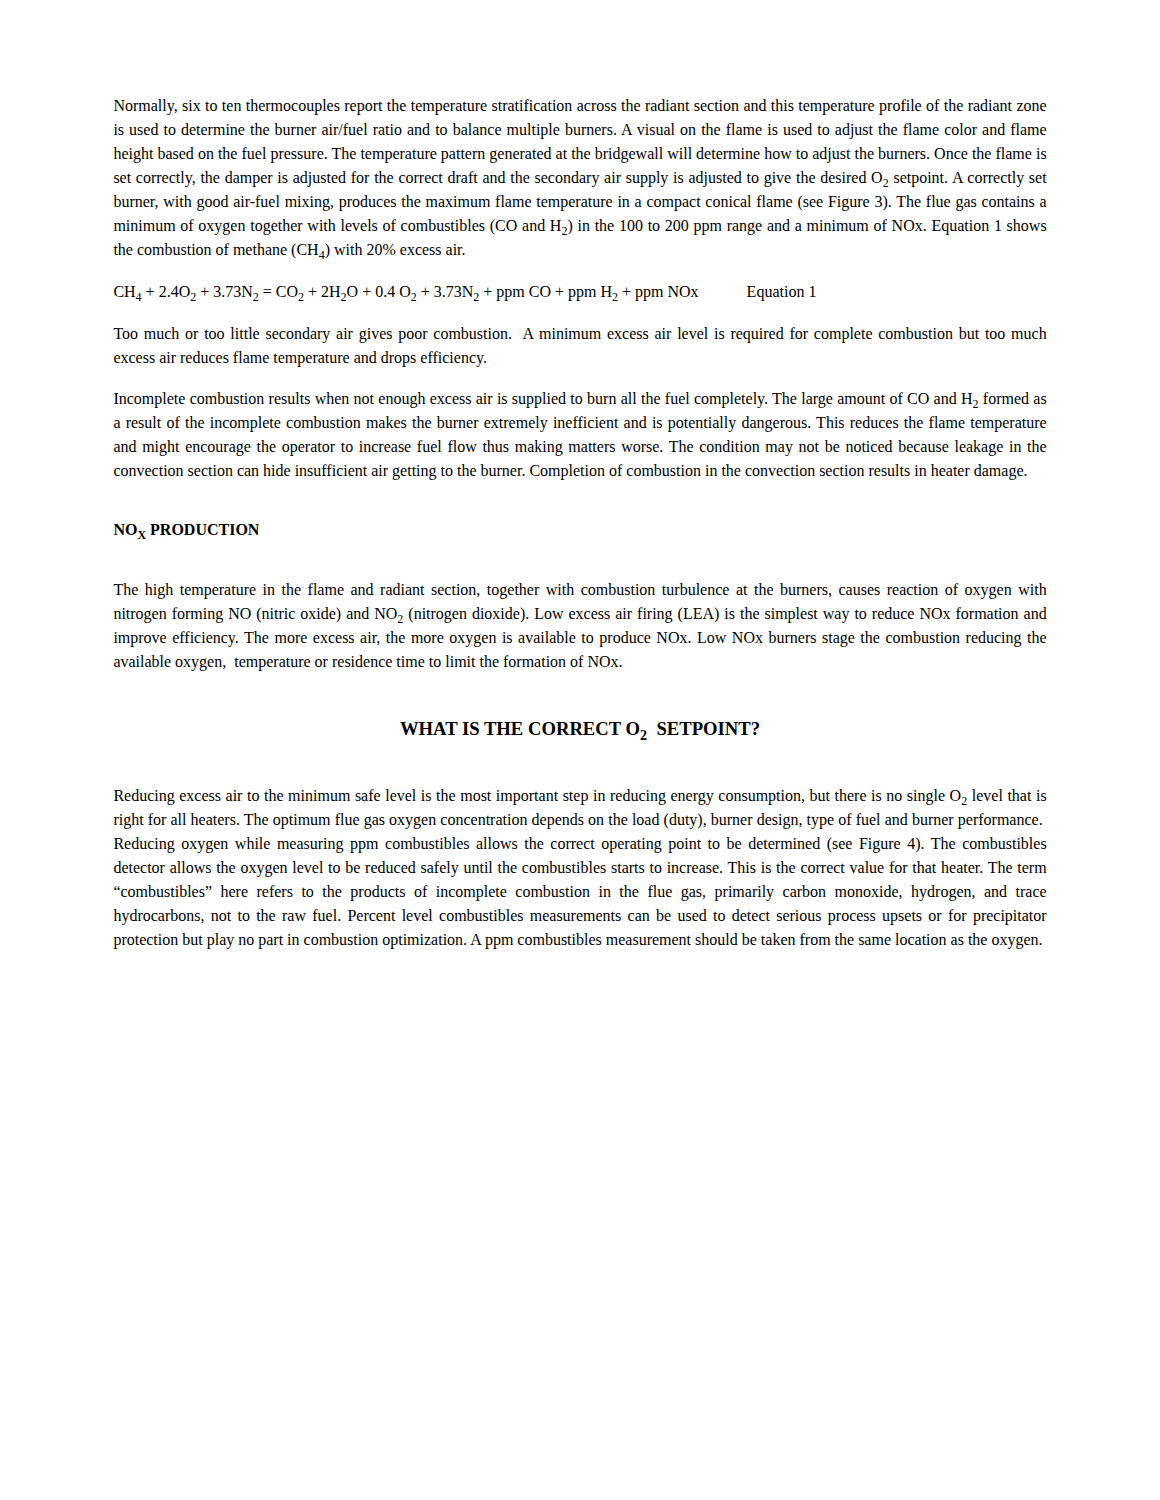Normally, six to ten thermocouples report the temperature stratification across the radiant section and this temperature profile of the radiant zone is used to determine the burner air/fuel ratio and to balance multiple burners. A visual on the flame is used to adjust the flame color and flame height based on the fuel pressure. The temperature pattern generated at the bridgewall will determine how to adjust the burners. Once the flame is set correctly, the damper is adjusted for the correct draft and the secondary air supply is adjusted to give the desired O2 setpoint. A correctly set burner, with good air-fuel mixing, produces the maximum flame temperature in a compact conical flame (see Figure 3). The flue gas contains a minimum of oxygen together with levels of combustibles (CO and H2) in the 100 to 200 ppm range and a minimum of NOx. Equation 1 shows the combustion of methane (CH4) with 20% excess air.
CH4 + 2.4O2 + 3.73N2 = CO2 + 2H2O + 0.4 O2 + 3.73N2 + ppm CO + ppm H2 + ppm NOxEquation 1
Too much or too little secondary air gives poor combustion. A minimum excess air level is required for complete combustion but too much excess air reduces flame temperature and drops efficiency.
Incomplete combustion results when not enough excess air is supplied to burn all the fuel completely. The large amount of CO and H2 formed as a result of the incomplete combustion makes the burner extremely inefficient and is potentially dangerous. This reduces the flame temperature and might encourage the operator to increase fuel flow thus making matters worse. The condition may not be noticed because leakage in the convection section can hide insufficient air getting to the burner. Completion of combustion in the convection section results in heater damage.
NOX PRODUCTION
The high temperature in the flame and radiant section, together with combustion turbulence at the burners, causes reaction of oxygen with nitrogen forming NO (nitric oxide) and NO2 (nitrogen dioxide). Low excess air firing (LEA) is the simplest way to reduce NOx formation and improve efficiency. The more excess air, the more oxygen is available to produce NOx. Low NOx burners stage the combustion reducing the available oxygen, temperature or residence time to limit the formation of NOx.
WHAT IS THE CORRECT O2 SETPOINT?
Reducing excess air to the minimum safe level is the most important step in reducing energy consumption, but there is no single O2 level that is right for all heaters. The optimum flue gas oxygen concentration depends on the load (duty), burner design, type of fuel and burner performance. Reducing oxygen while measuring ppm combustibles allows the correct operating point to be determined (see Figure 4). The combustibles detector allows the oxygen level to be reduced safely until the combustibles starts to increase. This is the correct value for that heater. The term “combustibles” here refers to the products of incomplete combustion in the flue gas, primarily carbon monoxide, hydrogen, and trace hydrocarbons, not to the raw fuel. Percent level combustibles measurements can be used to detect serious process upsets or for precipitator protection but play no part in combustion optimization. A ppm combustibles measurement should be taken from the same location as the oxygen.